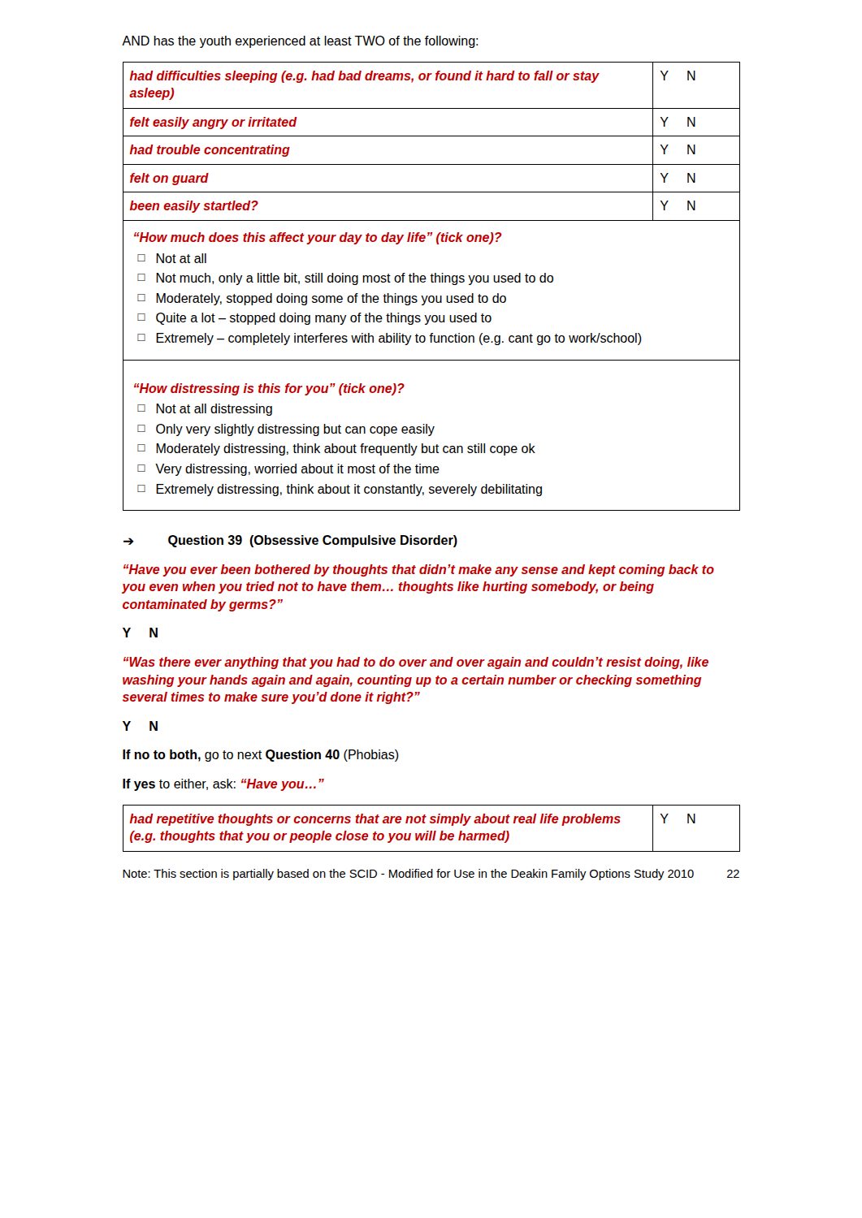AND has the youth experienced at least TWO of the following:
| had difficulties sleeping (e.g. had bad dreams, or found it hard to fall or stay asleep) | Y N |
| felt easily angry or irritated | Y N |
| had trouble concentrating | Y N |
| felt on guard | Y N |
| been easily startled? | Y N |
“How much does this affect your day to day life” (tick one)?
Not at all
Not much, only a little bit, still doing most of the things you used to do
Moderately, stopped doing some of the things you used to do
Quite a lot – stopped doing many of the things you used to
Extremely – completely interferes with ability to function (e.g. cant go to work/school)
“How distressing is this for you” (tick one)?
Not at all distressing
Only very slightly distressing but can cope easily
Moderately distressing, think about frequently but can still cope ok
Very distressing, worried about it most of the time
Extremely distressing, think about it constantly, severely debilitating
Question 39 (Obsessive Compulsive Disorder)
“Have you ever been bothered by thoughts that didn’t make any sense and kept coming back to you even when you tried not to have them… thoughts like hurting somebody, or being contaminated by germs?”
YN
“Was there ever anything that you had to do over and over again and couldn’t resist doing, like washing your hands again and again, counting up to a certain number or checking something several times to make sure you’d done it right?”
YN
If no to both, go to next Question 40 (Phobias)
If yes to either, ask: “Have you…”
| had repetitive thoughts or concerns that are not simply about real life problems (e.g. thoughts that you or people close to you will be harmed) | Y N |
22 Note: This section is partially based on the SCID - Modified for Use in the Deakin Family Options Study 2010